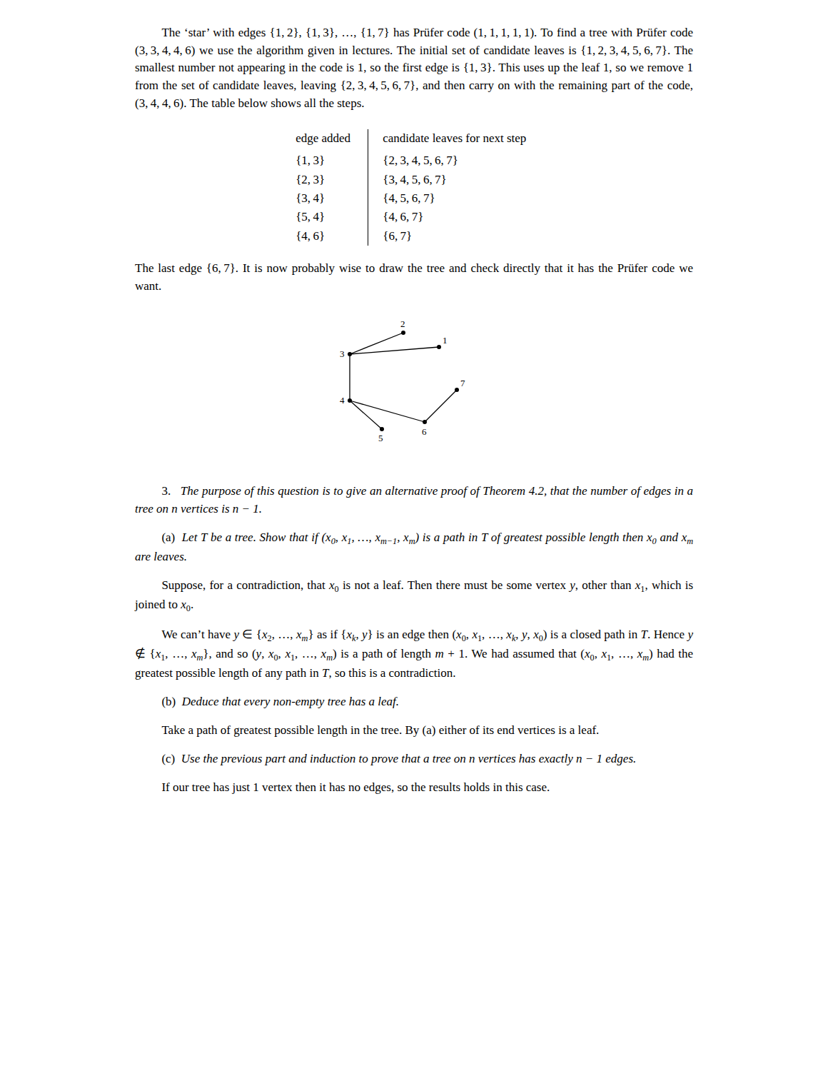The ‘star’ with edges {1, 2}, {1, 3}, …, {1, 7} has Prüfer code (1, 1, 1, 1, 1). To find a tree with Prüfer code (3, 3, 4, 4, 6) we use the algorithm given in lectures. The initial set of candidate leaves is {1, 2, 3, 4, 5, 6, 7}. The smallest number not appearing in the code is 1, so the first edge is {1, 3}. This uses up the leaf 1, so we remove 1 from the set of candidate leaves, leaving {2, 3, 4, 5, 6, 7}, and then carry on with the remaining part of the code, (3, 4, 4, 6). The table below shows all the steps.
| edge added | candidate leaves for next step |
| --- | --- |
| {1, 3} | {2, 3, 4, 5, 6, 7} |
| {2, 3} | {3, 4, 5, 6, 7} |
| {3, 4} | {4, 5, 6, 7} |
| {5, 4} | {4, 6, 7} |
| {4, 6} | {6, 7} |
The last edge {6, 7}. It is now probably wise to draw the tree and check directly that it has the Prüfer code we want.
3 2 1 4 5 6 7
3. The purpose of this question is to give an alternative proof of Theorem 4.2, that the number of edges in a tree on n vertices is n − 1.
(a) Let T be a tree. Show that if (x0, x1, …, xm−1, xm) is a path in T of greatest possible length then x0 and xm are leaves.
Suppose, for a contradiction, that x0 is not a leaf. Then there must be some vertex y, other than x1, which is joined to x0.
We can’t have y ∈ {x2, …, xm} as if {xk, y} is an edge then (x0, x1, …, xk, y, x0) is a closed path in T. Hence y ∉ {x1, …, xm}, and so (y, x0, x1, …, xm) is a path of length m + 1. We had assumed that (x0, x1, …, xm) had the greatest possible length of any path in T, so this is a contradiction.
(b) Deduce that every non-empty tree has a leaf.
Take a path of greatest possible length in the tree. By (a) either of its end vertices is a leaf.
(c) Use the previous part and induction to prove that a tree on n vertices has exactly n − 1 edges.
If our tree has just 1 vertex then it has no edges, so the results holds in this case.